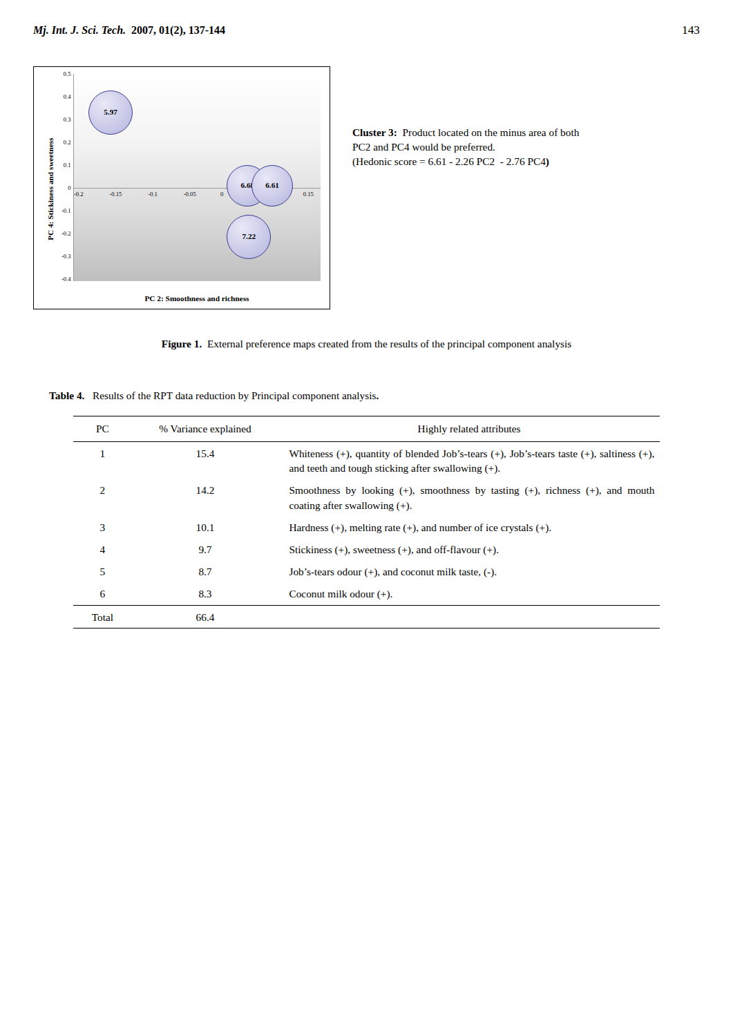Mj. Int. J. Sci. Tech. 2007, 01(2), 137-144
143
PC 4: Stickiness and sweetness
0.5 0.4 0.3 0.2 0.1 0 -0.1 -0.2 -0.3 -0.4
-0.2 -0.15 -0.1 -0.05 0 0.05 0.1 0.15
5.97
6.68
6.61
7.22
PC 2: Smoothness and richness
Cluster 3: Product located on the minus area of both PC2 and PC4 would be preferred.
(Hedonic score = 6.61 - 2.26 PC2 - 2.76 PC4)
Figure 1. External preference maps created from the results of the principal component analysis
Table 4. Results of the RPT data reduction by Principal component analysis.
| PC | % Variance explained | Highly related attributes |
| --- | --- | --- |
| 1 | 15.4 | Whiteness (+), quantity of blended Job’s-tears (+), Job’s-tears taste (+), saltiness (+), and teeth and tough sticking after swallowing (+). |
| 2 | 14.2 | Smoothness by looking (+), smoothness by tasting (+), richness (+), and mouth coating after swallowing (+). |
| 3 | 10.1 | Hardness (+), melting rate (+), and number of ice crystals (+). |
| 4 | 9.7 | Stickiness (+), sweetness (+), and off-flavour (+). |
| 5 | 8.7 | Job’s-tears odour (+), and coconut milk taste, (-). |
| 6 | 8.3 | Coconut milk odour (+). |
| Total | 66.4 | |